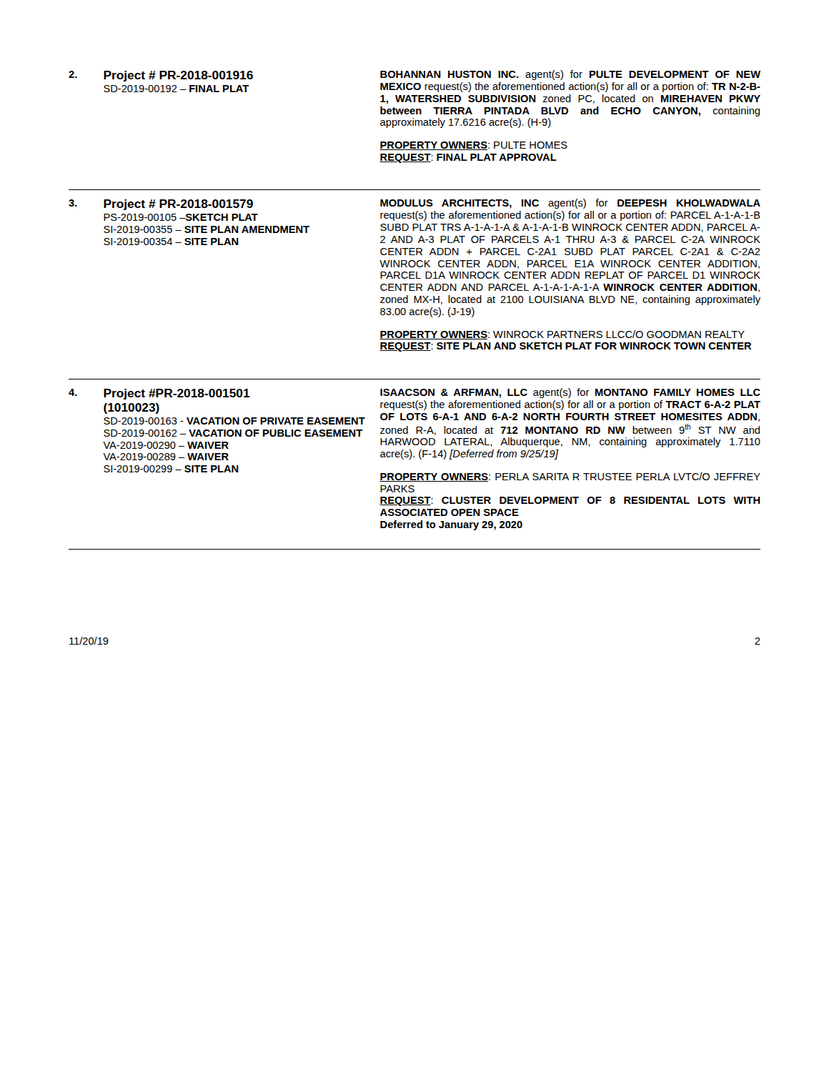| 2. | Project # PR-2018-001916 SD-2019-00192 – FINAL PLAT | BOHANNAN HUSTON INC. agent(s) for PULTE DEVELOPMENT OF NEW MEXICO request(s) the aforementioned action(s) for all or a portion of: TR N-2-B-1, WATERSHED SUBDIVISION zoned PC, located on MIREHAVEN PKWY between TIERRA PINTADA BLVD and ECHO CANYON, containing approximately 17.6216 acre(s). (H-9) PROPERTY OWNERS : PULTE HOMES REQUEST : FINAL PLAT APPROVAL |
| 3. | Project # PR-2018-001579 PS-2019-00105 – SKETCH PLAT SI-2019-00355 – SITE PLAN AMENDMENT SI-2019-00354 – SITE PLAN | MODULUS ARCHITECTS, INC agent(s) for DEEPESH KHOLWADWALA request(s) the aforementioned action(s) for all or a portion of: PARCEL A-1-A-1-B SUBD PLAT TRS A-1-A-1-A & A-1-A-1-B WINROCK CENTER ADDN, PARCEL A-2 AND A-3 PLAT OF PARCELS A-1 THRU A-3 & PARCEL C-2A WINROCK CENTER ADDN + PARCEL C-2A1 SUBD PLAT PARCEL C-2A1 & C-2A2 WINROCK CENTER ADDN, PARCEL E1A WINROCK CENTER ADDITION, PARCEL D1A WINROCK CENTER ADDN REPLAT OF PARCEL D1 WINROCK CENTER ADDN AND PARCEL A-1-A-1-A-1-A WINROCK CENTER ADDITION , zoned MX-H, located at 2100 LOUISIANA BLVD NE, containing approximately 83.00 acre(s). (J-19) PROPERTY OWNERS : WINROCK PARTNERS LLCC/O GOODMAN REALTY REQUEST : SITE PLAN AND SKETCH PLAT FOR WINROCK TOWN CENTER |
| 4. | Project #PR-2018-001501 (1010023) SD-2019-00163 - VACATION OF PRIVATE EASEMENT SD-2019-00162 – VACATION OF PUBLIC EASEMENT VA-2019-00290 – WAIVER VA-2019-00289 – WAIVER SI-2019-00299 – SITE PLAN | ISAACSON & ARFMAN, LLC agent(s) for MONTANO FAMILY HOMES LLC request(s) the aforementioned action(s) for all or a portion of TRACT 6-A-2 PLAT OF LOTS 6-A-1 AND 6-A-2 NORTH FOURTH STREET HOMESITES ADDN , zoned R-A, located at 712 MONTANO RD NW between 9 th ST NW and HARWOOD LATERAL, Albuquerque, NM, containing approximately 1.7110 acre(s). (F-14) [Deferred from 9/25/19] PROPERTY OWNERS : PERLA SARITA R TRUSTEE PERLA LVTC/O JEFFREY PARKS REQUEST : CLUSTER DEVELOPMENT OF 8 RESIDENTAL LOTS WITH ASSOCIATED OPEN SPACE Deferred to January 29, 2020 |
2
11/20/19